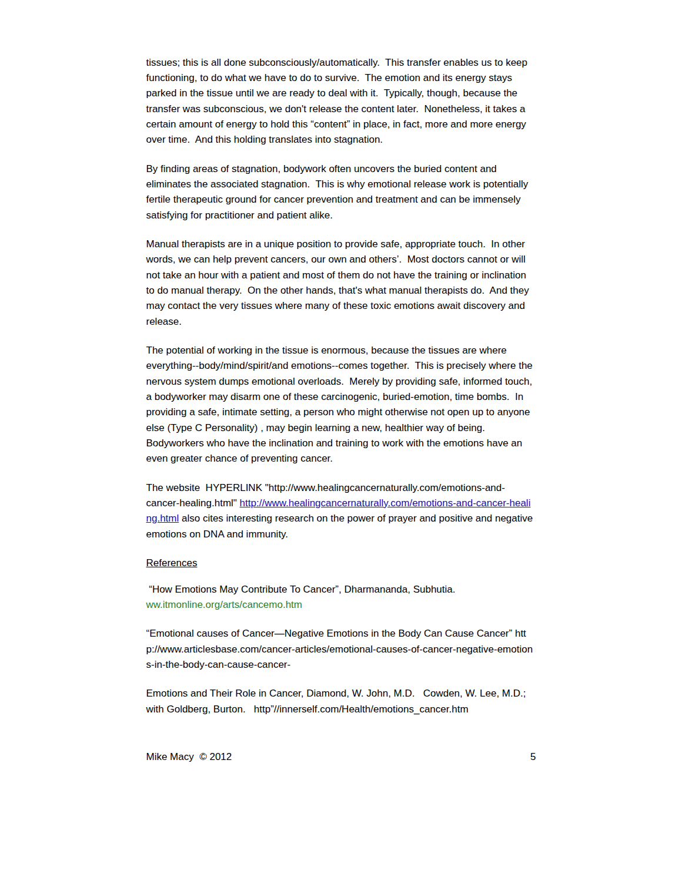tissues; this is all done subconsciously/automatically. This transfer enables us to keep functioning, to do what we have to do to survive. The emotion and its energy stays parked in the tissue until we are ready to deal with it. Typically, though, because the transfer was subconscious, we don't release the content later. Nonetheless, it takes a certain amount of energy to hold this “content” in place, in fact, more and more energy over time. And this holding translates into stagnation.
By finding areas of stagnation, bodywork often uncovers the buried content and eliminates the associated stagnation. This is why emotional release work is potentially fertile therapeutic ground for cancer prevention and treatment and can be immensely satisfying for practitioner and patient alike.
Manual therapists are in a unique position to provide safe, appropriate touch. In other words, we can help prevent cancers, our own and others’. Most doctors cannot or will not take an hour with a patient and most of them do not have the training or inclination to do manual therapy. On the other hands, that's what manual therapists do. And they may contact the very tissues where many of these toxic emotions await discovery and release.
The potential of working in the tissue is enormous, because the tissues are where everything--body/mind/spirit/and emotions--comes together. This is precisely where the nervous system dumps emotional overloads. Merely by providing safe, informed touch, a bodyworker may disarm one of these carcinogenic, buried-emotion, time bombs. In providing a safe, intimate setting, a person who might otherwise not open up to anyone else (Type C Personality) , may begin learning a new, healthier way of being. Bodyworkers who have the inclination and training to work with the emotions have an even greater chance of preventing cancer.
The website HYPERLINK "http://www.healingcancernaturally.com/emotions-and-cancer-healing.html" http://www.healingcancernaturally.com/emotions-and-cancer-healing.html also cites interesting research on the power of prayer and positive and negative emotions on DNA and immunity.
References
“How Emotions May Contribute To Cancer”, Dharmananda, Subhutia.
ww.itmonline.org/arts/cancemo.htm
“Emotional causes of Cancer—Negative Emotions in the Body Can Cause Cancer” http://www.articlesbase.com/cancer-articles/emotional-causes-of-cancer-negative-emotions-in-the-body-can-cause-cancer-
Emotions and Their Role in Cancer, Diamond, W. John, M.D. Cowden, W. Lee, M.D.; with Goldberg, Burton. http”//innerself.com/Health/emotions_cancer.htm
Mike Macy © 2012 5